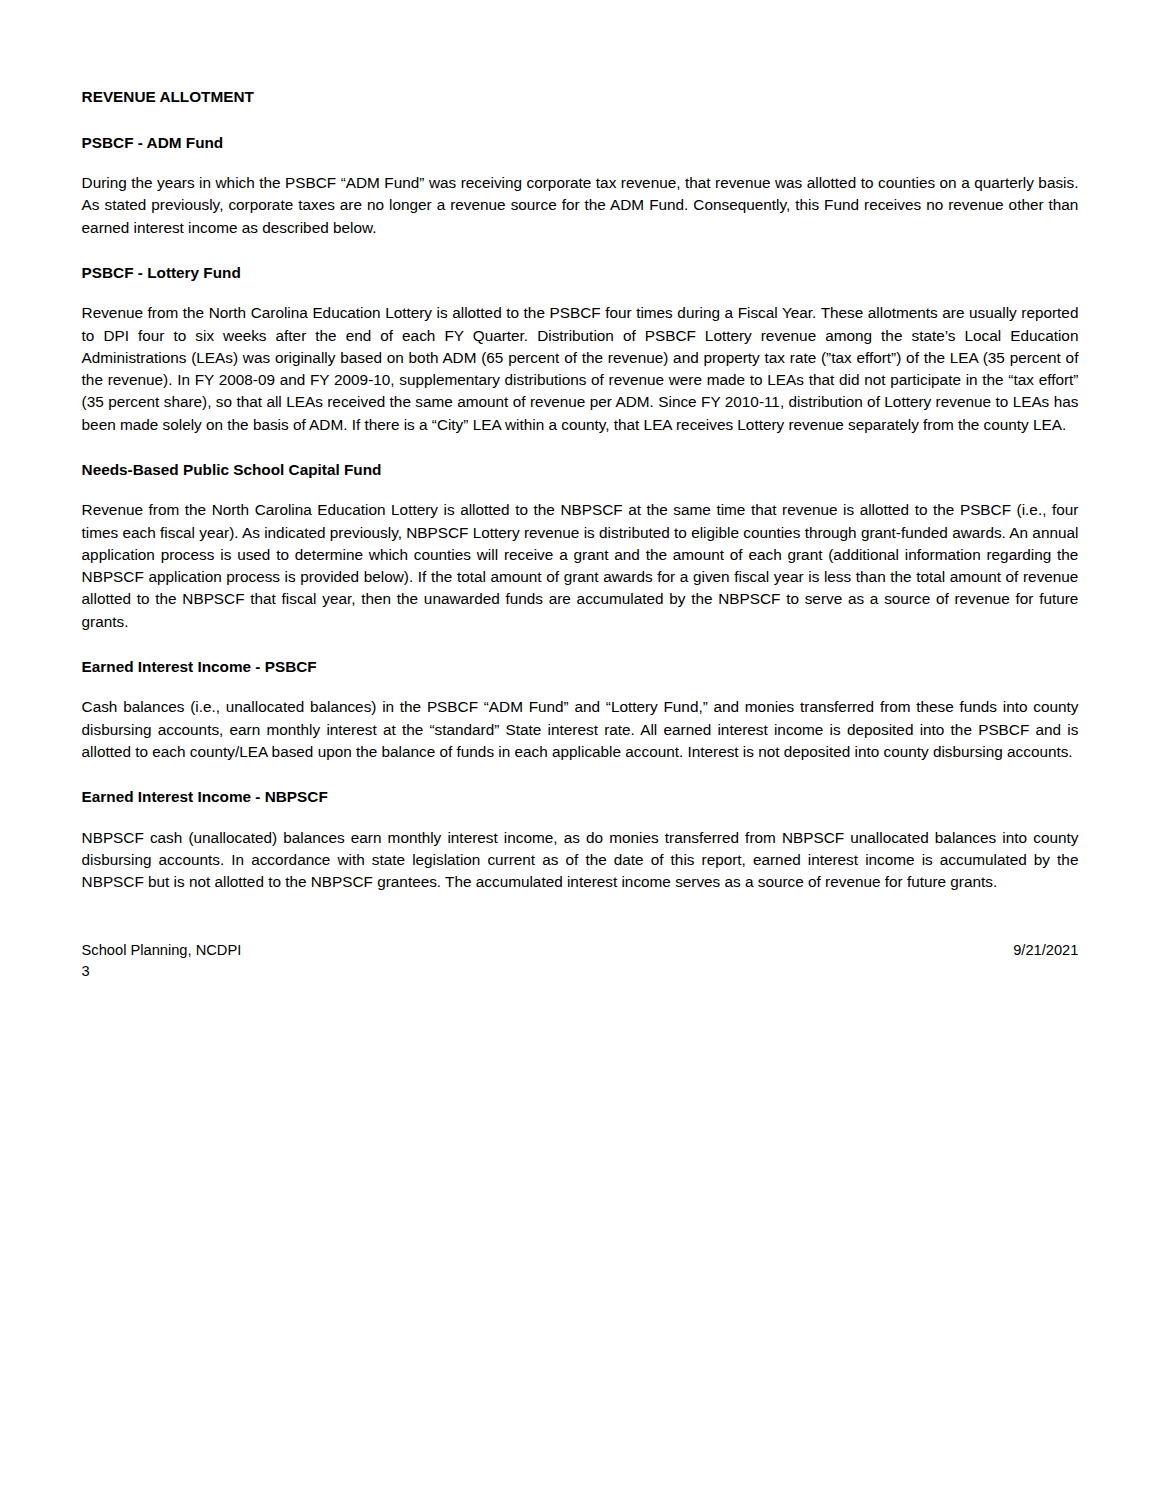REVENUE ALLOTMENT
PSBCF - ADM Fund
During the years in which the PSBCF “ADM Fund” was receiving corporate tax revenue, that revenue was allotted to counties on a quarterly basis. As stated previously, corporate taxes are no longer a revenue source for the ADM Fund. Consequently, this Fund receives no revenue other than earned interest income as described below.
PSBCF - Lottery Fund
Revenue from the North Carolina Education Lottery is allotted to the PSBCF four times during a Fiscal Year. These allotments are usually reported to DPI four to six weeks after the end of each FY Quarter. Distribution of PSBCF Lottery revenue among the state’s Local Education Administrations (LEAs) was originally based on both ADM (65 percent of the revenue) and property tax rate (”tax effort”) of the LEA (35 percent of the revenue). In FY 2008-09 and FY 2009-10, supplementary distributions of revenue were made to LEAs that did not participate in the “tax effort” (35 percent share), so that all LEAs received the same amount of revenue per ADM. Since FY 2010-11, distribution of Lottery revenue to LEAs has been made solely on the basis of ADM. If there is a “City” LEA within a county, that LEA receives Lottery revenue separately from the county LEA.
Needs-Based Public School Capital Fund
Revenue from the North Carolina Education Lottery is allotted to the NBPSCF at the same time that revenue is allotted to the PSBCF (i.e., four times each fiscal year). As indicated previously, NBPSCF Lottery revenue is distributed to eligible counties through grant-funded awards. An annual application process is used to determine which counties will receive a grant and the amount of each grant (additional information regarding the NBPSCF application process is provided below). If the total amount of grant awards for a given fiscal year is less than the total amount of revenue allotted to the NBPSCF that fiscal year, then the unawarded funds are accumulated by the NBPSCF to serve as a source of revenue for future grants.
Earned Interest Income - PSBCF
Cash balances (i.e., unallocated balances) in the PSBCF “ADM Fund” and “Lottery Fund,” and monies transferred from these funds into county disbursing accounts, earn monthly interest at the “standard” State interest rate. All earned interest income is deposited into the PSBCF and is allotted to each county/LEA based upon the balance of funds in each applicable account. Interest is not deposited into county disbursing accounts.
Earned Interest Income - NBPSCF
NBPSCF cash (unallocated) balances earn monthly interest income, as do monies transferred from NBPSCF unallocated balances into county disbursing accounts. In accordance with state legislation current as of the date of this report, earned interest income is accumulated by the NBPSCF but is not allotted to the NBPSCF grantees. The accumulated interest income serves as a source of revenue for future grants.
School Planning, NCDPI 9/21/2021
3